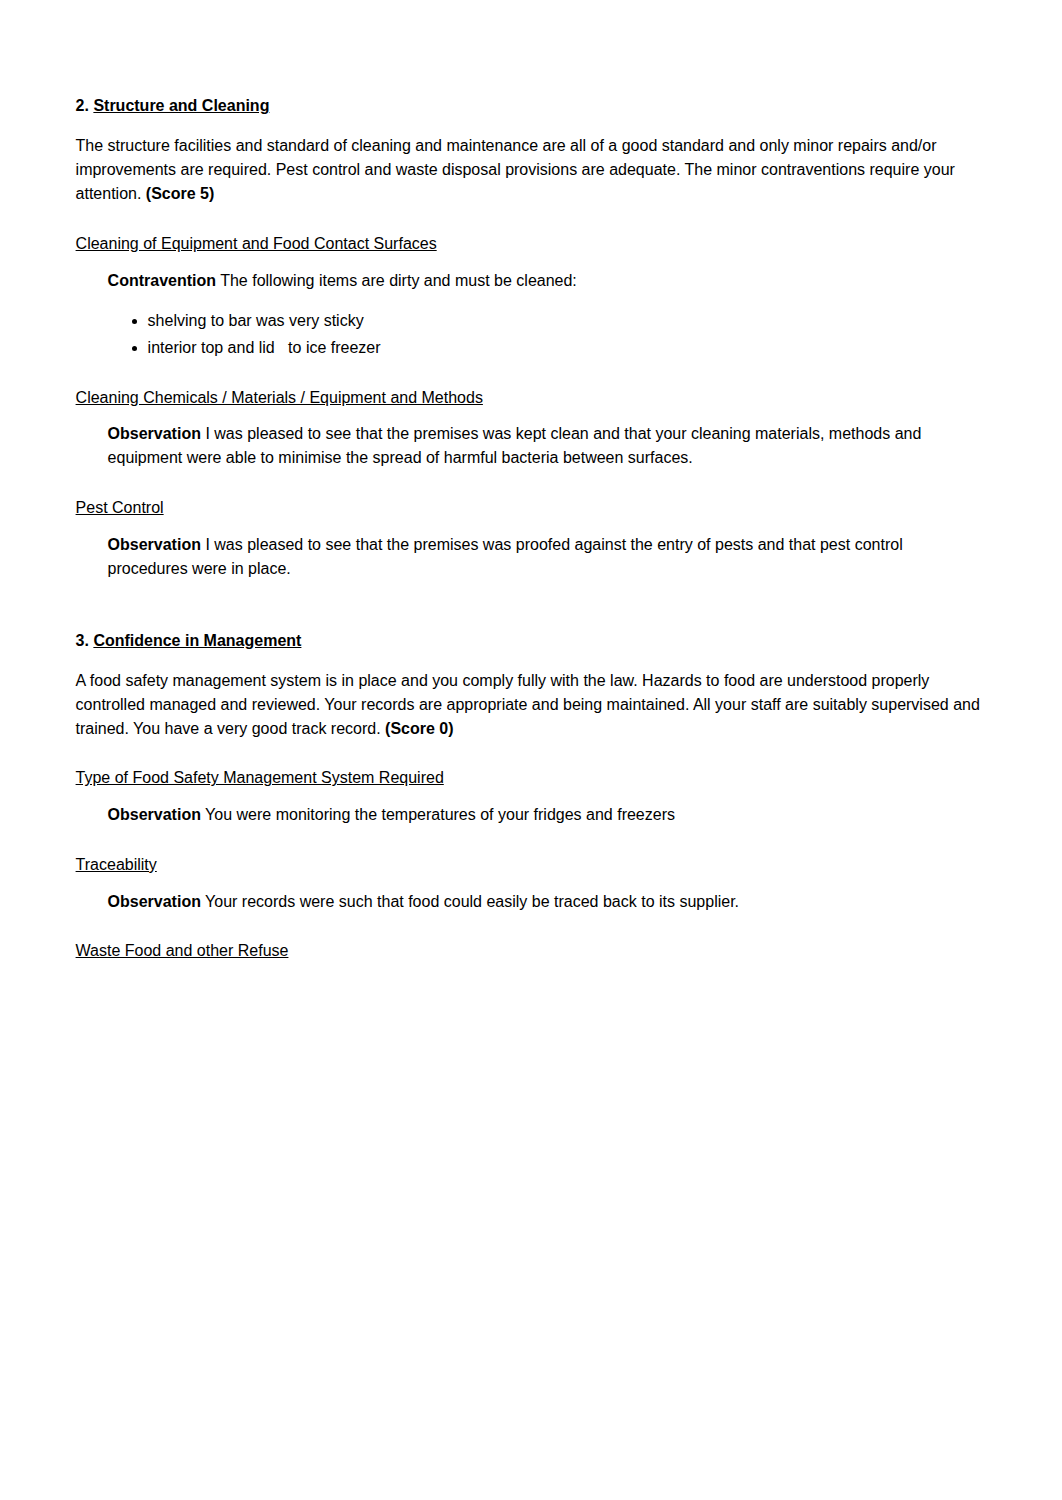2. Structure and Cleaning
The structure facilities and standard of cleaning and maintenance are all of a good standard and only minor repairs and/or improvements are required. Pest control and waste disposal provisions are adequate. The minor contraventions require your attention. (Score 5)
Cleaning of Equipment and Food Contact Surfaces
Contravention The following items are dirty and must be cleaned:
shelving to bar was very sticky
interior top and lid to ice freezer
Cleaning Chemicals / Materials / Equipment and Methods
Observation I was pleased to see that the premises was kept clean and that your cleaning materials, methods and equipment were able to minimise the spread of harmful bacteria between surfaces.
Pest Control
Observation I was pleased to see that the premises was proofed against the entry of pests and that pest control procedures were in place.
3. Confidence in Management
A food safety management system is in place and you comply fully with the law. Hazards to food are understood properly controlled managed and reviewed. Your records are appropriate and being maintained. All your staff are suitably supervised and trained. You have a very good track record. (Score 0)
Type of Food Safety Management System Required
Observation You were monitoring the temperatures of your fridges and freezers
Traceability
Observation Your records were such that food could easily be traced back to its supplier.
Waste Food and other Refuse